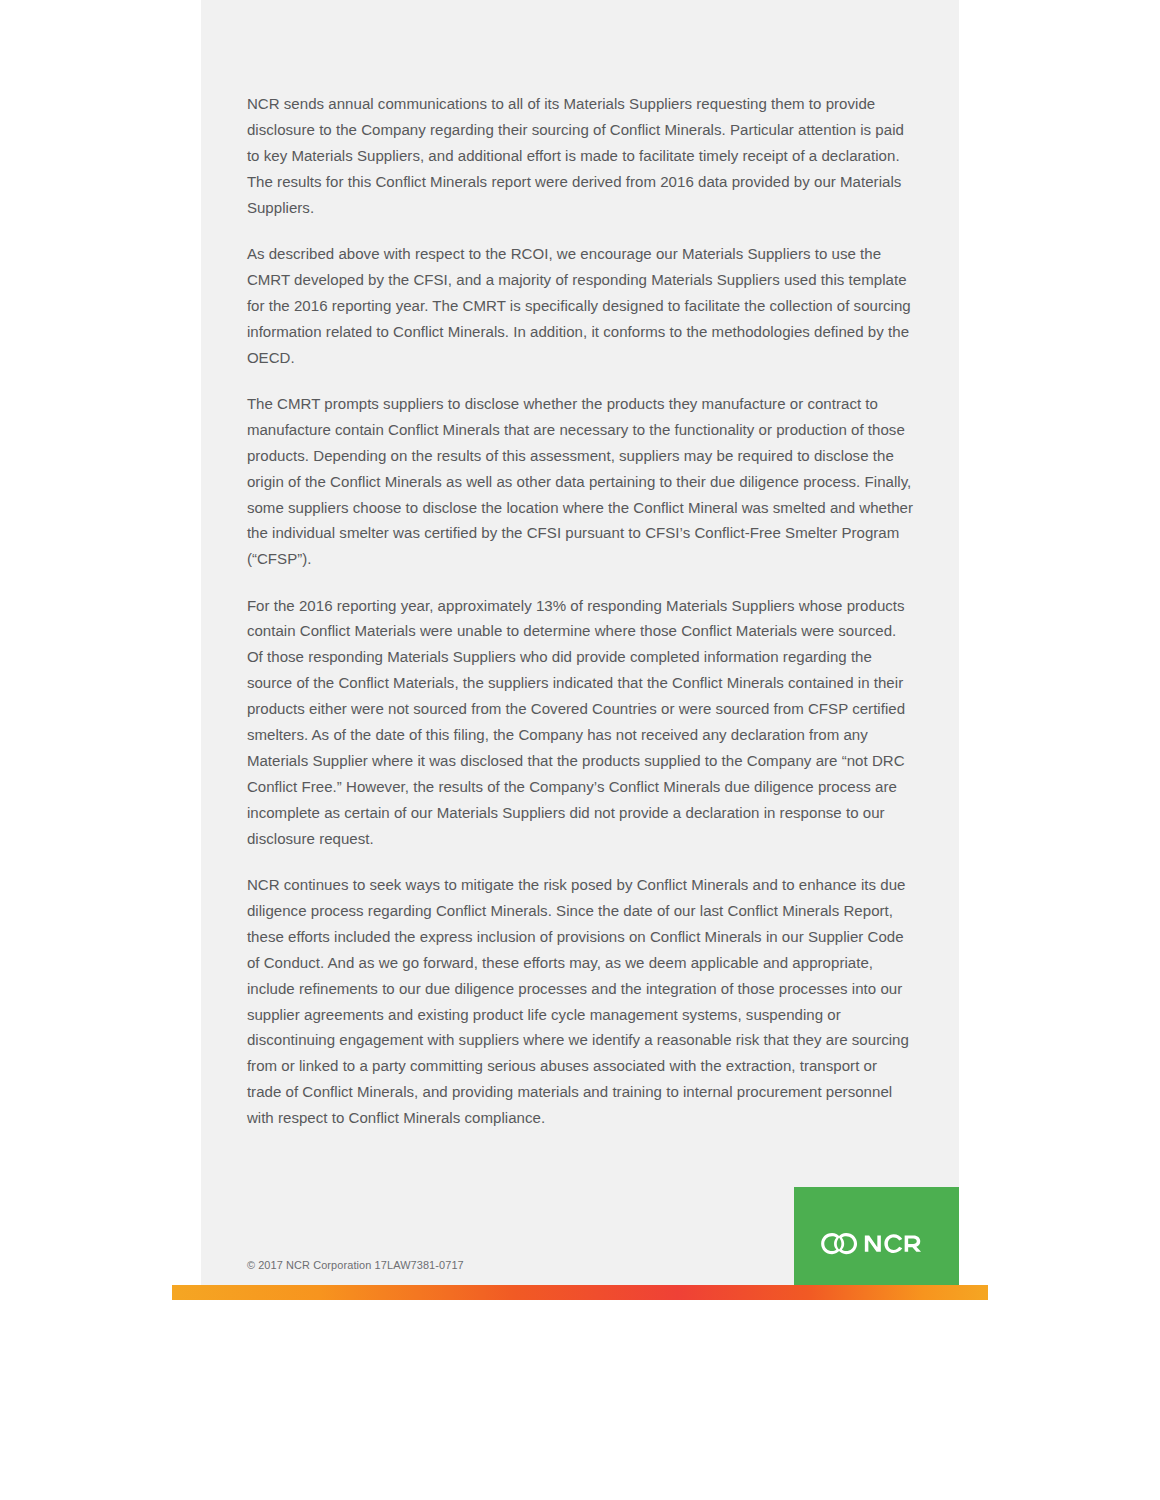NCR sends annual communications to all of its Materials Suppliers requesting them to provide disclosure to the Company regarding their sourcing of Conflict Minerals. Particular attention is paid to key Materials Suppliers, and additional effort is made to facilitate timely receipt of a declaration. The results for this Conflict Minerals report were derived from 2016 data provided by our Materials Suppliers.
As described above with respect to the RCOI, we encourage our Materials Suppliers to use the CMRT developed by the CFSI, and a majority of responding Materials Suppliers used this template for the 2016 reporting year. The CMRT is specifically designed to facilitate the collection of sourcing information related to Conflict Minerals. In addition, it conforms to the methodologies defined by the OECD.
The CMRT prompts suppliers to disclose whether the products they manufacture or contract to manufacture contain Conflict Minerals that are necessary to the functionality or production of those products. Depending on the results of this assessment, suppliers may be required to disclose the origin of the Conflict Minerals as well as other data pertaining to their due diligence process. Finally, some suppliers choose to disclose the location where the Conflict Mineral was smelted and whether the individual smelter was certified by the CFSI pursuant to CFSI’s Conflict-Free Smelter Program (“CFSP”).
For the 2016 reporting year, approximately 13% of responding Materials Suppliers whose products contain Conflict Materials were unable to determine where those Conflict Materials were sourced. Of those responding Materials Suppliers who did provide completed information regarding the source of the Conflict Materials, the suppliers indicated that the Conflict Minerals contained in their products either were not sourced from the Covered Countries or were sourced from CFSP certified smelters. As of the date of this filing, the Company has not received any declaration from any Materials Supplier where it was disclosed that the products supplied to the Company are “not DRC Conflict Free.” However, the results of the Company’s Conflict Minerals due diligence process are incomplete as certain of our Materials Suppliers did not provide a declaration in response to our disclosure request.
NCR continues to seek ways to mitigate the risk posed by Conflict Minerals and to enhance its due diligence process regarding Conflict Minerals. Since the date of our last Conflict Minerals Report, these efforts included the express inclusion of provisions on Conflict Minerals in our Supplier Code of Conduct. And as we go forward, these efforts may, as we deem applicable and appropriate, include refinements to our due diligence processes and the integration of those processes into our supplier agreements and existing product life cycle management systems, suspending or discontinuing engagement with suppliers where we identify a reasonable risk that they are sourcing from or linked to a party committing serious abuses associated with the extraction, transport or trade of Conflict Minerals, and providing materials and training to internal procurement personnel with respect to Conflict Minerals compliance.
© 2017 NCR Corporation 17LAW7381-0717